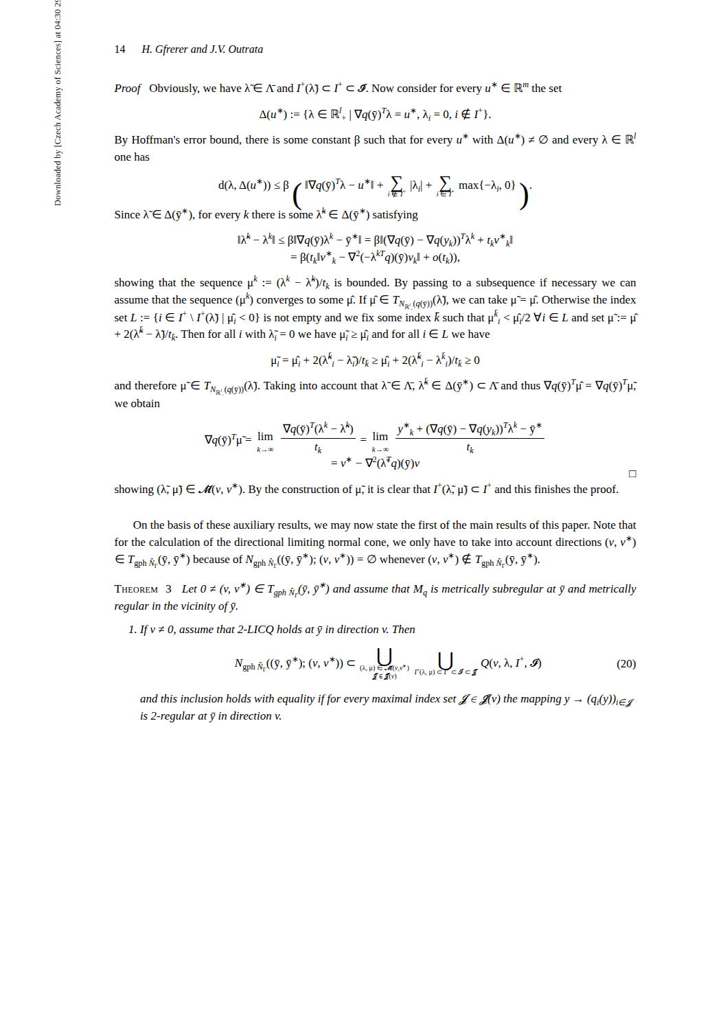Downloaded by [Czech Academy of Sciences] at 04:30 29 July 2015
14 H. Gfrerer and J.V. Outrata
Proof Obviously, we have λ̃ ∈ Λ̄ and I+(λ̃) ⊂ I+ ⊂ 𝓘̄. Now consider for every u∗ ∈ ℝm the set
Δ(u∗) := {λ ∈ ℝl+ | ∇q(ȳ)Tλ = u∗, λi = 0, i ∉ I+}.
By Hoffman's error bound, there is some constant β such that for every u∗ with Δ(u∗) ≠ ∅ and every λ ∈ ℝl one has
d(λ, Δ(u∗)) ≤ β ( ‖∇q(ȳ)Tλ − u∗‖ + ∑i ∉ I+ |λi| + ∑i ∈ I+ max{−λi, 0} ).
Since λ̃ ∈ Δ(ȳ∗), for every k there is some λ̃k ∈ Δ(ȳ∗) satisfying
‖λ̃k − λk‖ ≤ β‖∇q(ȳ)λk − ȳ∗‖ = β‖(∇q(ȳ) − ∇q(yk))Tλk + tkv∗k‖
= β(tk‖v∗k − ∇2(−λkTq)(ȳ)vk‖ + o(tk)),
showing that the sequence μk := (λk − λ̃k)/tk is bounded. By passing to a subsequence if necessary we can assume that the sequence (μk) converges to some μ̂. If μ̂ ∈ TNℝl−(q(ȳ))(λ̃), we can take μ̃ = μ̂. Otherwise the index set L := {i ∈ I+ \ I+(λ̃) | μ̂i < 0} is not empty and we fix some index k̄ such that μk̄i < μ̂i/2 ∀i ∈ L and set μ̃ := μ̂ + 2(λ̃k̄ − λ̃)/tk̄. Then for all i with λ̃i = 0 we have μ̃i ≥ μ̂i and for all i ∈ L we have
μ̃i = μ̂i + 2(λ̃k̄i − λ̃i)/tk̄ ≥ μ̂i + 2(λ̃k̄i − λk̄i)/tk̄ ≥ 0
and therefore μ̃ ∈ TNℝl−(q(ȳ))(λ̃). Taking into account that λ̃ ∈ Λ̄, λ̃k̄ ∈ Δ(ȳ∗) ⊂ Λ̄ and thus ∇q(ȳ)Tμ̂ = ∇q(ȳ)Tμ̃, we obtain
∇q(ȳ)Tμ̃ = lim k→∞ ∇q(ȳ)T(λk − λ̃k) tk = lim k→∞ y∗k + (∇q(ȳ) − ∇q(yk))Tλk − ȳ∗tk
= v∗ − ∇2(λ̃Tq)(ȳ)v
showing (λ̃, μ̃) ∈ 𝓜̄(v, v∗). By the construction of μ̃, it is clear that I+(λ̃, μ̃) ⊂ I+ and this finishes the proof.□
On the basis of these auxiliary results, we may now state the first of the main results of this paper. Note that for the calculation of the directional limiting normal cone, we only have to take into account directions (v, v∗) ∈ Tgph N̂Γ(ȳ, ȳ∗) because of Ngph N̂Γ((ȳ, ȳ∗); (v, v∗)) = ∅ whenever (v, v∗) ∉ Tgph N̂Γ(ȳ, ȳ∗).
Theorem 3 Let 0 ≠ (v, v∗) ∈ Tgph N̂Γ(ȳ, ȳ∗) and assume that Mq is metrically subregular at ȳ and metrically regular in the vicinity of ȳ.
If v ≠ 0, assume that 2-LICQ holds at ȳ in direction v. Then
Ngph N̂Γ((ȳ, ȳ∗); (v, v∗)) ⊂ ⋃(λ, μ) ∈ 𝓜̄(v,v∗)
𝓙 ∈ 𝓙̄(v) ⋃I+(λ, μ) ⊂ I+ ⊂ 𝓘 ⊂ 𝓙 Q(v, λ, I+, 𝓘) (20)
and this inclusion holds with equality if for every maximal index set 𝓙 ∈ 𝓙̄(v) the mapping y → (qi(y))i∈𝓙 is 2-regular at ȳ in direction v.